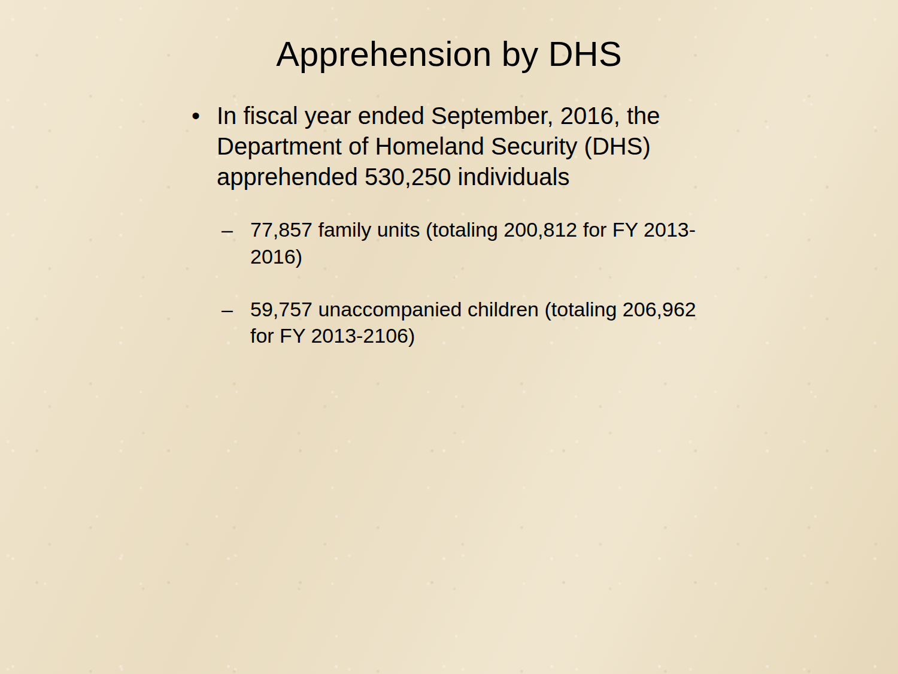Apprehension by DHS
In fiscal year ended September, 2016, the Department of Homeland Security (DHS) apprehended 530,250 individuals
77,857 family units (totaling 200,812 for FY 2013-2016)
59,757 unaccompanied children (totaling 206,962 for FY 2013-2106)